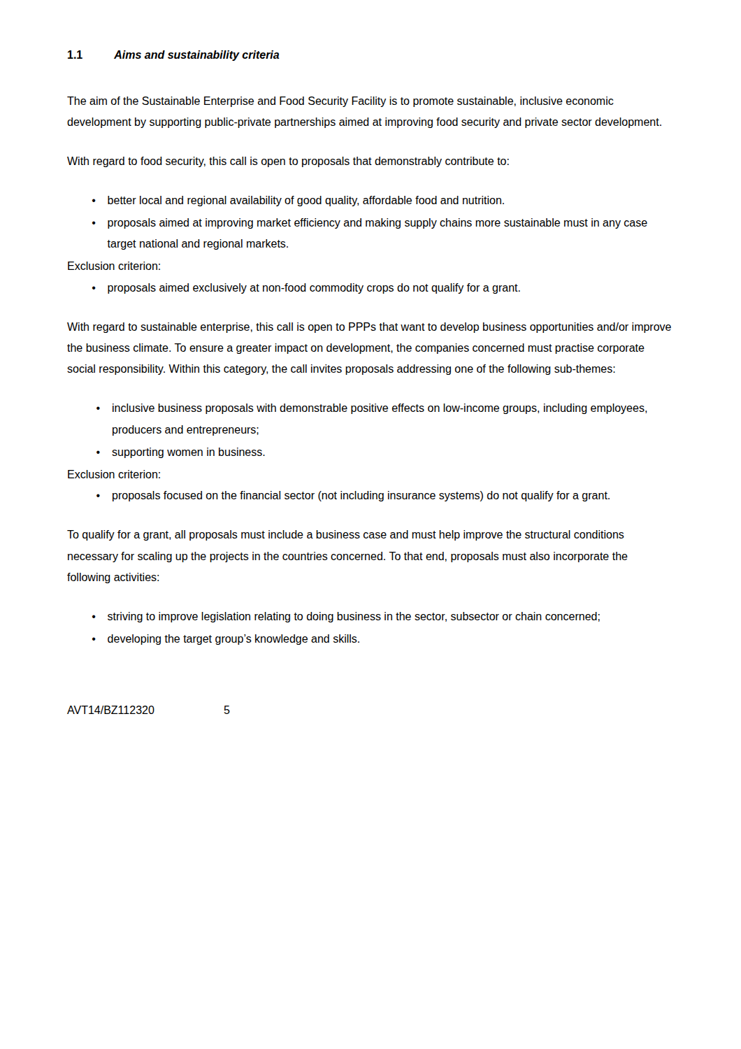1.1 Aims and sustainability criteria
The aim of the Sustainable Enterprise and Food Security Facility is to promote sustainable, inclusive economic development by supporting public-private partnerships aimed at improving food security and private sector development.
With regard to food security, this call is open to proposals that demonstrably contribute to:
better local and regional availability of good quality, affordable food and nutrition.
proposals aimed at improving market efficiency and making supply chains more sustainable must in any case target national and regional markets.
Exclusion criterion:
proposals aimed exclusively at non-food commodity crops do not qualify for a grant.
With regard to sustainable enterprise, this call is open to PPPs that want to develop business opportunities and/or improve the business climate. To ensure a greater impact on development, the companies concerned must practise corporate social responsibility. Within this category, the call invites proposals addressing one of the following sub-themes:
inclusive business proposals with demonstrable positive effects on low-income groups, including employees, producers and entrepreneurs;
supporting women in business.
Exclusion criterion:
proposals focused on the financial sector (not including insurance systems) do not qualify for a grant.
To qualify for a grant, all proposals must include a business case and must help improve the structural conditions necessary for scaling up the projects in the countries concerned. To that end, proposals must also incorporate the following activities:
striving to improve legislation relating to doing business in the sector, subsector or chain concerned;
developing the target group’s knowledge and skills.
AVT14/BZ1123205